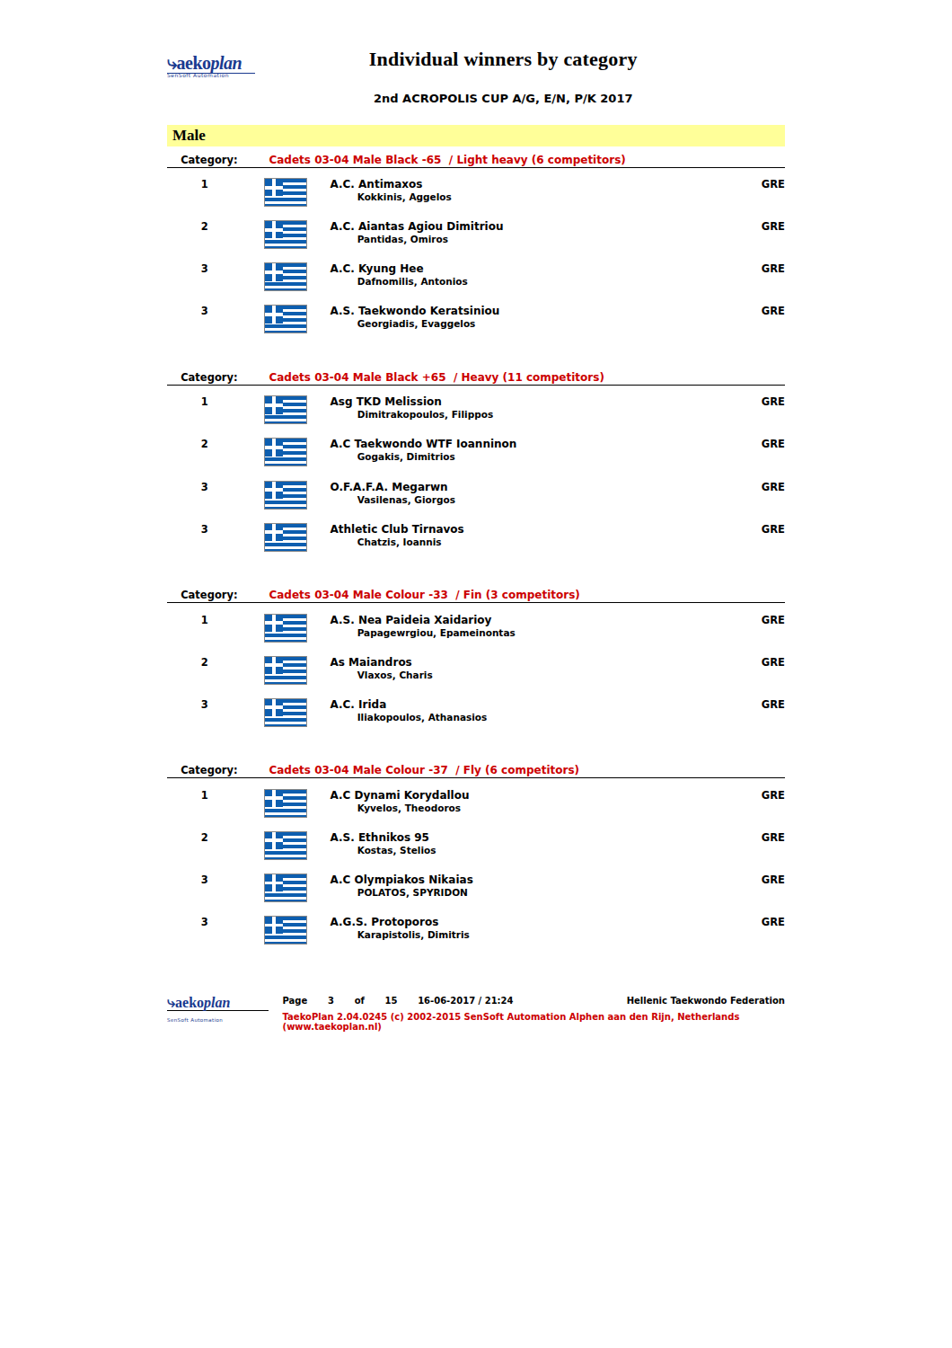⤷aekoplan
SenSoft Automation
Individual winners by category
2nd ACROPOLIS CUP A/G, E/N, P/K 2017
Male
Category:
Cadets 03-04 Male Black -65 / Light heavy (6 competitors)
| 1 | | A.C. Antimaxos Kokkinis, Aggelos | GRE |
| 2 | | A.C. Aiantas Agiou Dimitriou Pantidas, Omiros | GRE |
| 3 | | A.C. Kyung Hee Dafnomilis, Antonios | GRE |
| 3 | | A.S. Taekwondo Keratsiniou Georgiadis, Evaggelos | GRE |
Category:
Cadets 03-04 Male Black +65 / Heavy (11 competitors)
| 1 | | Asg TKD Melission Dimitrakopoulos, Filippos | GRE |
| 2 | | A.C Taekwondo WTF Ioanninon Gogakis, Dimitrios | GRE |
| 3 | | O.F.A.F.A. Megarwn Vasilenas, Giorgos | GRE |
| 3 | | Athletic Club Tirnavos Chatzis, Ioannis | GRE |
Category:
Cadets 03-04 Male Colour -33 / Fin (3 competitors)
| 1 | | A.S. Nea Paideia Xaidarioy Papagewrgiou, Epameinontas | GRE |
| 2 | | As Maiandros Vlaxos, Charis | GRE |
| 3 | | A.C. Irida Iliakopoulos, Athanasios | GRE |
Category:
Cadets 03-04 Male Colour -37 / Fly (6 competitors)
| 1 | | A.C Dynami Korydallou Kyvelos, Theodoros | GRE |
| 2 | | A.S. Ethnikos 95 Kostas, Stelios | GRE |
| 3 | | A.C Olympiakos Nikaias POLATOS, SPYRIDON | GRE |
| 3 | | A.G.S. Protoporos Karapistolis, Dimitris | GRE |
⤷aekoplan
SenSoft Automation
Page 3 of 1516-06-2017 / 21:24
Hellenic Taekwondo Federation
TaekoPlan 2.04.0245 (c) 2002-2015 SenSoft Automation Alphen aan den Rijn, Netherlands (www.taekoplan.nl)